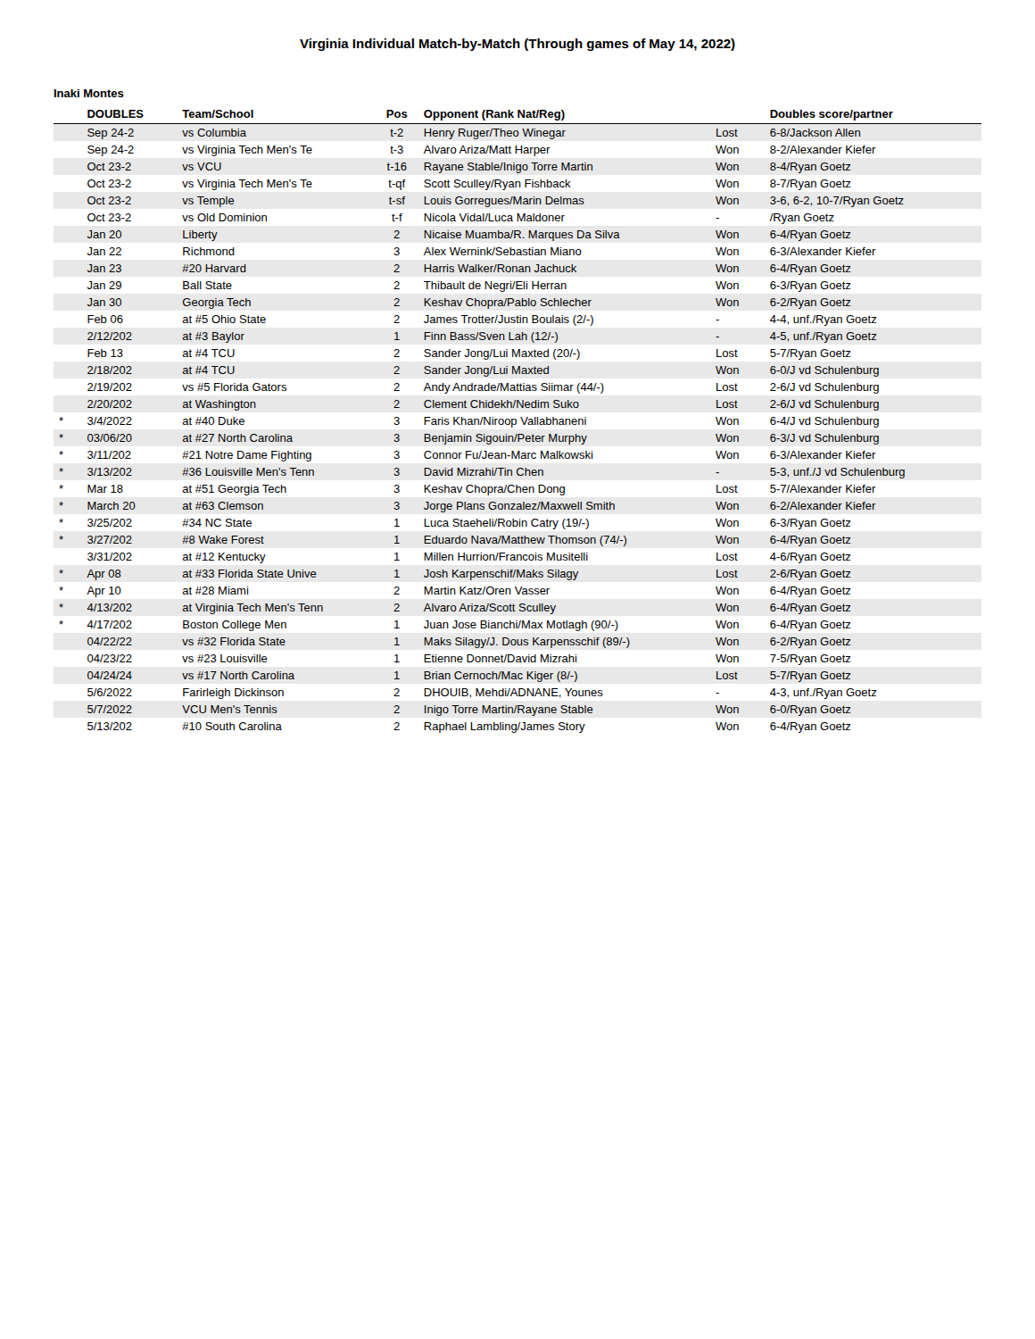Virginia Individual Match-by-Match (Through games of May 14, 2022)
Inaki Montes
| | DOUBLES | Team/School | Pos | Opponent (Rank Nat/Reg) | | Doubles score/partner |
| --- | --- | --- | --- | --- | --- | --- |
| | Sep 24-2 | vs Columbia | t-2 | Henry Ruger/Theo Winegar | Lost | 6-8/Jackson Allen |
| | Sep 24-2 | vs Virginia Tech Men's Te | t-3 | Alvaro Ariza/Matt Harper | Won | 8-2/Alexander Kiefer |
| | Oct 23-2 | vs VCU | t-16 | Rayane Stable/Inigo Torre Martin | Won | 8-4/Ryan Goetz |
| | Oct 23-2 | vs Virginia Tech Men's Te | t-qf | Scott Sculley/Ryan Fishback | Won | 8-7/Ryan Goetz |
| | Oct 23-2 | vs Temple | t-sf | Louis Gorregues/Marin Delmas | Won | 3-6, 6-2, 10-7/Ryan Goetz |
| | Oct 23-2 | vs Old Dominion | t-f | Nicola Vidal/Luca Maldoner | - | /Ryan Goetz |
| | Jan 20 | Liberty | 2 | Nicaise Muamba/R. Marques Da Silva | Won | 6-4/Ryan Goetz |
| | Jan 22 | Richmond | 3 | Alex Wernink/Sebastian Miano | Won | 6-3/Alexander Kiefer |
| | Jan 23 | #20 Harvard | 2 | Harris Walker/Ronan Jachuck | Won | 6-4/Ryan Goetz |
| | Jan 29 | Ball State | 2 | Thibault de Negri/Eli Herran | Won | 6-3/Ryan Goetz |
| | Jan 30 | Georgia Tech | 2 | Keshav Chopra/Pablo Schlecher | Won | 6-2/Ryan Goetz |
| | Feb 06 | at #5 Ohio State | 2 | James Trotter/Justin Boulais (2/-) | - | 4-4, unf./Ryan Goetz |
| | 2/12/202 | at #3 Baylor | 1 | Finn Bass/Sven Lah (12/-) | - | 4-5, unf./Ryan Goetz |
| | Feb 13 | at #4 TCU | 2 | Sander Jong/Lui Maxted (20/-) | Lost | 5-7/Ryan Goetz |
| | 2/18/202 | at #4 TCU | 2 | Sander Jong/Lui Maxted | Won | 6-0/J vd Schulenburg |
| | 2/19/202 | vs #5 Florida Gators | 2 | Andy Andrade/Mattias Siimar (44/-) | Lost | 2-6/J vd Schulenburg |
| | 2/20/202 | at Washington | 2 | Clement Chidekh/Nedim Suko | Lost | 2-6/J vd Schulenburg |
| * | 3/4/2022 | at #40 Duke | 3 | Faris Khan/Niroop Vallabhaneni | Won | 6-4/J vd Schulenburg |
| * | 03/06/20 | at #27 North Carolina | 3 | Benjamin Sigouin/Peter Murphy | Won | 6-3/J vd Schulenburg |
| * | 3/11/202 | #21 Notre Dame Fighting | 3 | Connor Fu/Jean-Marc Malkowski | Won | 6-3/Alexander Kiefer |
| * | 3/13/202 | #36 Louisville Men's Tenn | 3 | David Mizrahi/Tin Chen | - | 5-3, unf./J vd Schulenburg |
| * | Mar 18 | at #51 Georgia Tech | 3 | Keshav Chopra/Chen Dong | Lost | 5-7/Alexander Kiefer |
| * | March 20 | at #63 Clemson | 3 | Jorge Plans Gonzalez/Maxwell Smith | Won | 6-2/Alexander Kiefer |
| * | 3/25/202 | #34 NC State | 1 | Luca Staeheli/Robin Catry (19/-) | Won | 6-3/Ryan Goetz |
| * | 3/27/202 | #8 Wake Forest | 1 | Eduardo Nava/Matthew Thomson (74/-) | Won | 6-4/Ryan Goetz |
| | 3/31/202 | at #12 Kentucky | 1 | Millen Hurrion/Francois Musitelli | Lost | 4-6/Ryan Goetz |
| * | Apr 08 | at #33 Florida State Unive | 1 | Josh Karpenschif/Maks Silagy | Lost | 2-6/Ryan Goetz |
| * | Apr 10 | at #28 Miami | 2 | Martin Katz/Oren Vasser | Won | 6-4/Ryan Goetz |
| * | 4/13/202 | at Virginia Tech Men's Tenn | 2 | Alvaro Ariza/Scott Sculley | Won | 6-4/Ryan Goetz |
| * | 4/17/202 | Boston College Men | 1 | Juan Jose Bianchi/Max Motlagh (90/-) | Won | 6-4/Ryan Goetz |
| | 04/22/22 | vs #32 Florida State | 1 | Maks Silagy/J. Dous Karpensschif (89/-) | Won | 6-2/Ryan Goetz |
| | 04/23/22 | vs #23 Louisville | 1 | Etienne Donnet/David Mizrahi | Won | 7-5/Ryan Goetz |
| | 04/24/24 | vs #17 North Carolina | 1 | Brian Cernoch/Mac Kiger (8/-) | Lost | 5-7/Ryan Goetz |
| | 5/6/2022 | Farirleigh Dickinson | 2 | DHOUIB, Mehdi/ADNANE, Younes | - | 4-3, unf./Ryan Goetz |
| | 5/7/2022 | VCU Men's Tennis | 2 | Inigo Torre Martin/Rayane Stable | Won | 6-0/Ryan Goetz |
| | 5/13/202 | #10 South Carolina | 2 | Raphael Lambling/James Story | Won | 6-4/Ryan Goetz |